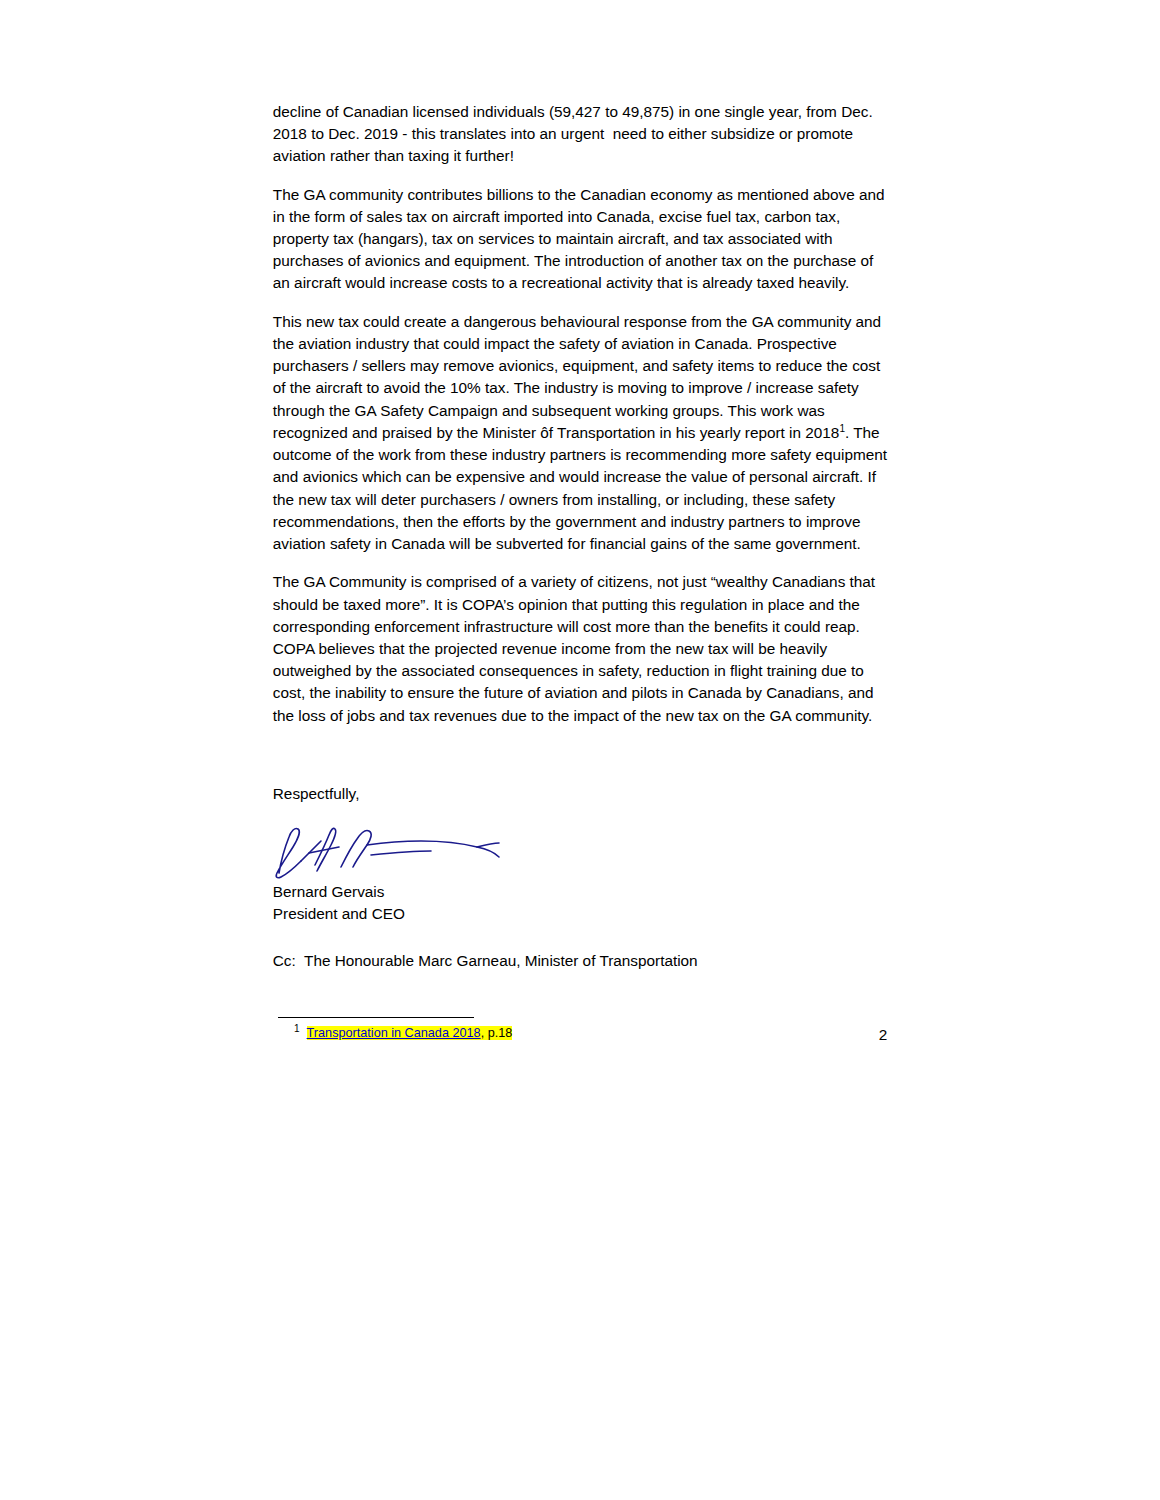decline of Canadian licensed individuals (59,427 to 49,875) in one single year, from Dec. 2018 to Dec. 2019 - this translates into an urgent need to either subsidize or promote aviation rather than taxing it further!
The GA community contributes billions to the Canadian economy as mentioned above and in the form of sales tax on aircraft imported into Canada, excise fuel tax, carbon tax, property tax (hangars), tax on services to maintain aircraft, and tax associated with purchases of avionics and equipment. The introduction of another tax on the purchase of an aircraft would increase costs to a recreational activity that is already taxed heavily.
This new tax could create a dangerous behavioural response from the GA community and the aviation industry that could impact the safety of aviation in Canada. Prospective purchasers / sellers may remove avionics, equipment, and safety items to reduce the cost of the aircraft to avoid the 10% tax. The industry is moving to improve / increase safety through the GA Safety Campaign and subsequent working groups. This work was recognized and praised by the Minister ôf Transportation in his yearly report in 20181. The outcome of the work from these industry partners is recommending more safety equipment and avionics which can be expensive and would increase the value of personal aircraft. If the new tax will deter purchasers / owners from installing, or including, these safety recommendations, then the efforts by the government and industry partners to improve aviation safety in Canada will be subverted for financial gains of the same government.
The GA Community is comprised of a variety of citizens, not just “wealthy Canadians that should be taxed more”. It is COPA’s opinion that putting this regulation in place and the corresponding enforcement infrastructure will cost more than the benefits it could reap. COPA believes that the projected revenue income from the new tax will be heavily outweighed by the associated consequences in safety, reduction in flight training due to cost, the inability to ensure the future of aviation and pilots in Canada by Canadians, and the loss of jobs and tax revenues due to the impact of the new tax on the GA community.
Respectfully,
Bernard Gervais
President and CEO
Cc: The Honourable Marc Garneau, Minister of Transportation
1 Transportation in Canada 2018, p.18
2